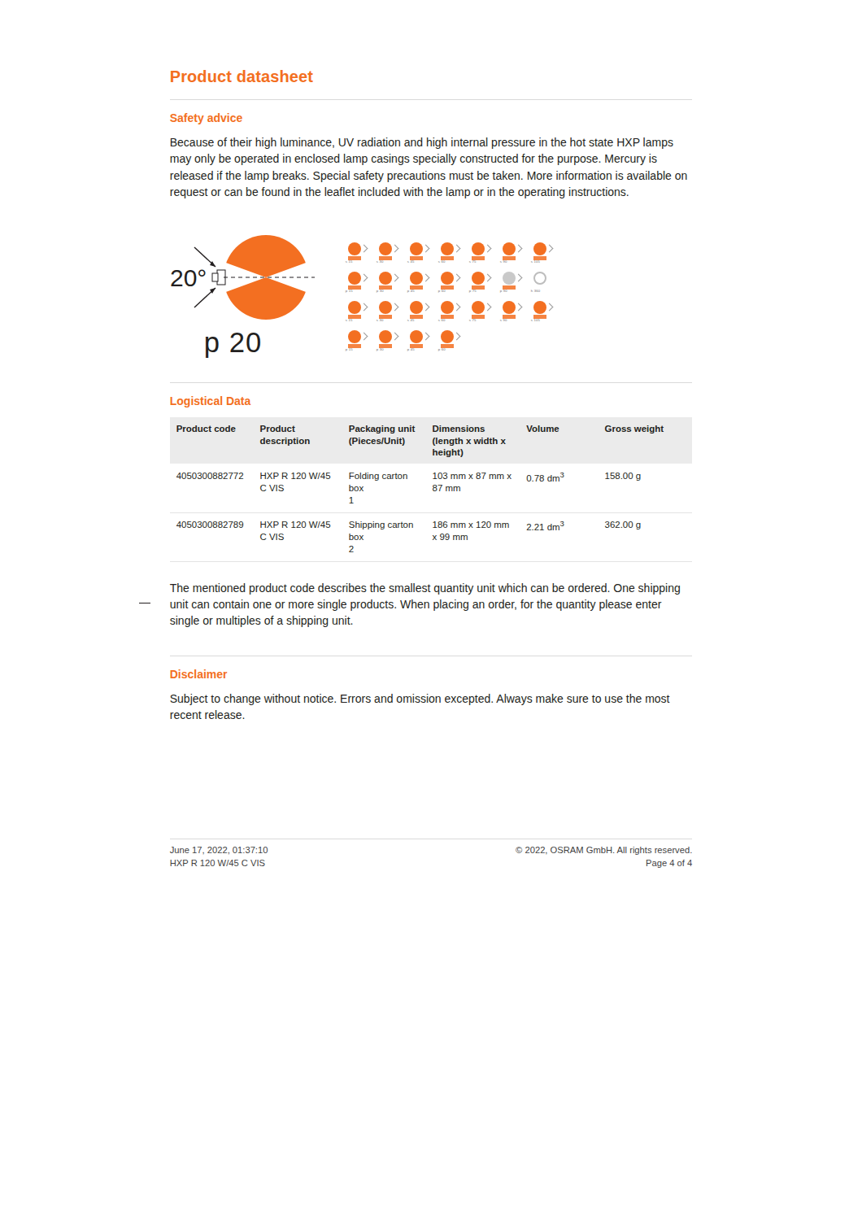Product datasheet
Safety advice
Because of their high luminance, UV radiation and high internal pressure in the hot state HXP lamps may only be operated in enclosed lamp casings specially constructed for the purpose. Mercury is released if the lamp breaks. Special safety precautions must be taken. More information is available on request or can be found in the leaflet included with the lamp or in the operating instructions.
20°
p 20
s 15
s 30
s 45
s 60
s 75
s 90
s 105
p 15
p 30
p 45
p 60
p 75
p 90
h 360
s 15
s 30
s 45
s 60
s 75
s 90
s 105
p 15
p 30
p 45
p 60
Logistical Data
| Product code | Product description | Packaging unit (Pieces/Unit) | Dimensions (length x width x height) | Volume | Gross weight |
| --- | --- | --- | --- | --- | --- |
| 4050300882772 | HXP R 120 W/45 C VIS | Folding carton box 1 | 103 mm x 87 mm x 87 mm | 0.78 dm 3 | 158.00 g |
| 4050300882789 | HXP R 120 W/45 C VIS | Shipping carton box 2 | 186 mm x 120 mm x 99 mm | 2.21 dm 3 | 362.00 g |
The mentioned product code describes the smallest quantity unit which can be ordered. One shipping unit can contain one or more single products. When placing an order, for the quantity please enter single or multiples of a shipping unit.
Disclaimer
Subject to change without notice. Errors and omission excepted. Always make sure to use the most recent release.
June 17, 2022, 01:37:10 HXP R 120 W/45 C VIS
© 2022, OSRAM GmbH. All rights reserved. Page 4 of 4